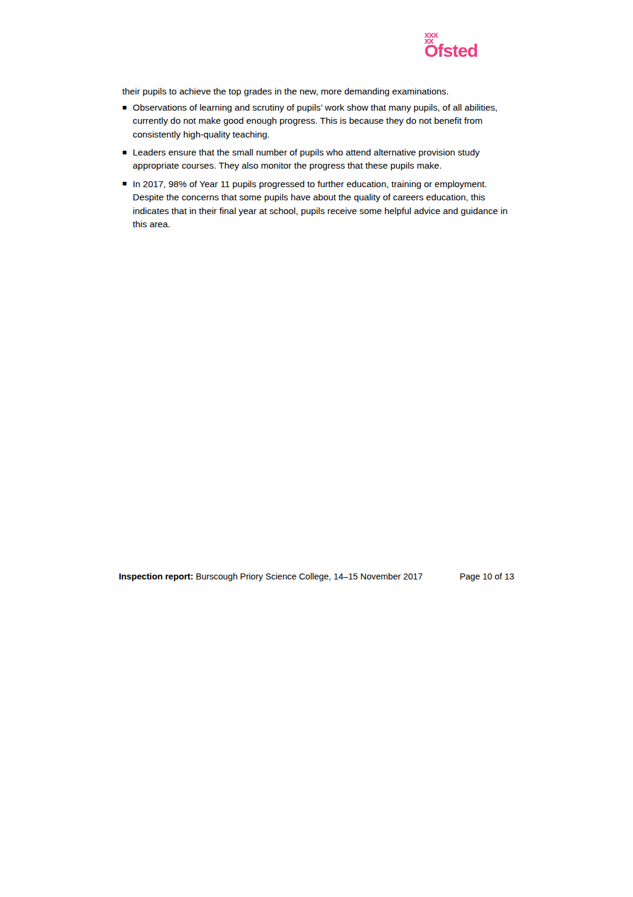xxx xx Ofsted
their pupils to achieve the top grades in the new, more demanding examinations.
Observations of learning and scrutiny of pupils’ work show that many pupils, of all abilities, currently do not make good enough progress. This is because they do not benefit from consistently high-quality teaching.
Leaders ensure that the small number of pupils who attend alternative provision study appropriate courses. They also monitor the progress that these pupils make.
In 2017, 98% of Year 11 pupils progressed to further education, training or employment. Despite the concerns that some pupils have about the quality of careers education, this indicates that in their final year at school, pupils receive some helpful advice and guidance in this area.
Inspection report: Burscough Priory Science College, 14–15 November 2017
Page 10 of 13